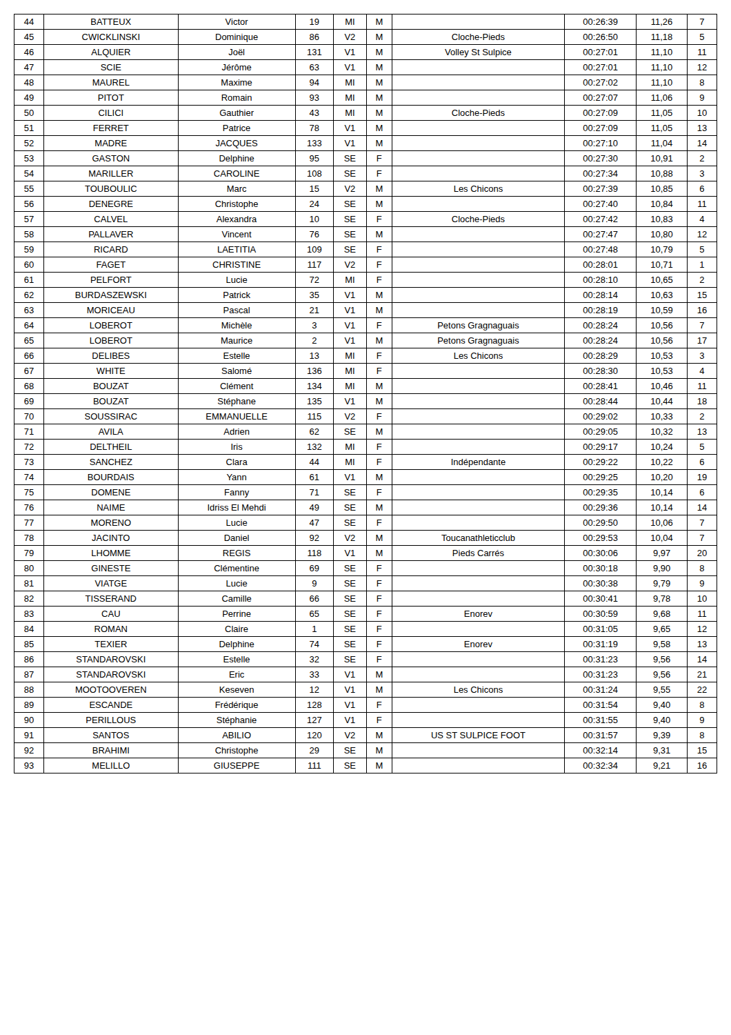| 44 | BATTEUX | Victor | 19 | MI | M | | 00:26:39 | 11,26 | 7 |
| 45 | CWICKLINSKI | Dominique | 86 | V2 | M | Cloche-Pieds | 00:26:50 | 11,18 | 5 |
| 46 | ALQUIER | Joël | 131 | V1 | M | Volley St Sulpice | 00:27:01 | 11,10 | 11 |
| 47 | SCIE | Jérôme | 63 | V1 | M | | 00:27:01 | 11,10 | 12 |
| 48 | MAUREL | Maxime | 94 | MI | M | | 00:27:02 | 11,10 | 8 |
| 49 | PITOT | Romain | 93 | MI | M | | 00:27:07 | 11,06 | 9 |
| 50 | CILICI | Gauthier | 43 | MI | M | Cloche-Pieds | 00:27:09 | 11,05 | 10 |
| 51 | FERRET | Patrice | 78 | V1 | M | | 00:27:09 | 11,05 | 13 |
| 52 | MADRE | JACQUES | 133 | V1 | M | | 00:27:10 | 11,04 | 14 |
| 53 | GASTON | Delphine | 95 | SE | F | | 00:27:30 | 10,91 | 2 |
| 54 | MARILLER | CAROLINE | 108 | SE | F | | 00:27:34 | 10,88 | 3 |
| 55 | TOUBOULIC | Marc | 15 | V2 | M | Les Chicons | 00:27:39 | 10,85 | 6 |
| 56 | DENEGRE | Christophe | 24 | SE | M | | 00:27:40 | 10,84 | 11 |
| 57 | CALVEL | Alexandra | 10 | SE | F | Cloche-Pieds | 00:27:42 | 10,83 | 4 |
| 58 | PALLAVER | Vincent | 76 | SE | M | | 00:27:47 | 10,80 | 12 |
| 59 | RICARD | LAETITIA | 109 | SE | F | | 00:27:48 | 10,79 | 5 |
| 60 | FAGET | CHRISTINE | 117 | V2 | F | | 00:28:01 | 10,71 | 1 |
| 61 | PELFORT | Lucie | 72 | MI | F | | 00:28:10 | 10,65 | 2 |
| 62 | BURDASZEWSKI | Patrick | 35 | V1 | M | | 00:28:14 | 10,63 | 15 |
| 63 | MORICEAU | Pascal | 21 | V1 | M | | 00:28:19 | 10,59 | 16 |
| 64 | LOBEROT | Michèle | 3 | V1 | F | Petons Gragnaguais | 00:28:24 | 10,56 | 7 |
| 65 | LOBEROT | Maurice | 2 | V1 | M | Petons Gragnaguais | 00:28:24 | 10,56 | 17 |
| 66 | DELIBES | Estelle | 13 | MI | F | Les Chicons | 00:28:29 | 10,53 | 3 |
| 67 | WHITE | Salomé | 136 | MI | F | | 00:28:30 | 10,53 | 4 |
| 68 | BOUZAT | Clément | 134 | MI | M | | 00:28:41 | 10,46 | 11 |
| 69 | BOUZAT | Stéphane | 135 | V1 | M | | 00:28:44 | 10,44 | 18 |
| 70 | SOUSSIRAC | EMMANUELLE | 115 | V2 | F | | 00:29:02 | 10,33 | 2 |
| 71 | AVILA | Adrien | 62 | SE | M | | 00:29:05 | 10,32 | 13 |
| 72 | DELTHEIL | Iris | 132 | MI | F | | 00:29:17 | 10,24 | 5 |
| 73 | SANCHEZ | Clara | 44 | MI | F | Indépendante | 00:29:22 | 10,22 | 6 |
| 74 | BOURDAIS | Yann | 61 | V1 | M | | 00:29:25 | 10,20 | 19 |
| 75 | DOMENE | Fanny | 71 | SE | F | | 00:29:35 | 10,14 | 6 |
| 76 | NAIME | Idriss El Mehdi | 49 | SE | M | | 00:29:36 | 10,14 | 14 |
| 77 | MORENO | Lucie | 47 | SE | F | | 00:29:50 | 10,06 | 7 |
| 78 | JACINTO | Daniel | 92 | V2 | M | Toucanathleticclub | 00:29:53 | 10,04 | 7 |
| 79 | LHOMME | REGIS | 118 | V1 | M | Pieds Carrés | 00:30:06 | 9,97 | 20 |
| 80 | GINESTE | Clémentine | 69 | SE | F | | 00:30:18 | 9,90 | 8 |
| 81 | VIATGE | Lucie | 9 | SE | F | | 00:30:38 | 9,79 | 9 |
| 82 | TISSERAND | Camille | 66 | SE | F | | 00:30:41 | 9,78 | 10 |
| 83 | CAU | Perrine | 65 | SE | F | Enorev | 00:30:59 | 9,68 | 11 |
| 84 | ROMAN | Claire | 1 | SE | F | | 00:31:05 | 9,65 | 12 |
| 85 | TEXIER | Delphine | 74 | SE | F | Enorev | 00:31:19 | 9,58 | 13 |
| 86 | STANDAROVSKI | Estelle | 32 | SE | F | | 00:31:23 | 9,56 | 14 |
| 87 | STANDAROVSKI | Eric | 33 | V1 | M | | 00:31:23 | 9,56 | 21 |
| 88 | MOOTOOVEREN | Keseven | 12 | V1 | M | Les Chicons | 00:31:24 | 9,55 | 22 |
| 89 | ESCANDE | Frédérique | 128 | V1 | F | | 00:31:54 | 9,40 | 8 |
| 90 | PERILLOUS | Stéphanie | 127 | V1 | F | | 00:31:55 | 9,40 | 9 |
| 91 | SANTOS | ABILIO | 120 | V2 | M | US ST SULPICE FOOT | 00:31:57 | 9,39 | 8 |
| 92 | BRAHIMI | Christophe | 29 | SE | M | | 00:32:14 | 9,31 | 15 |
| 93 | MELILLO | GIUSEPPE | 111 | SE | M | | 00:32:34 | 9,21 | 16 |